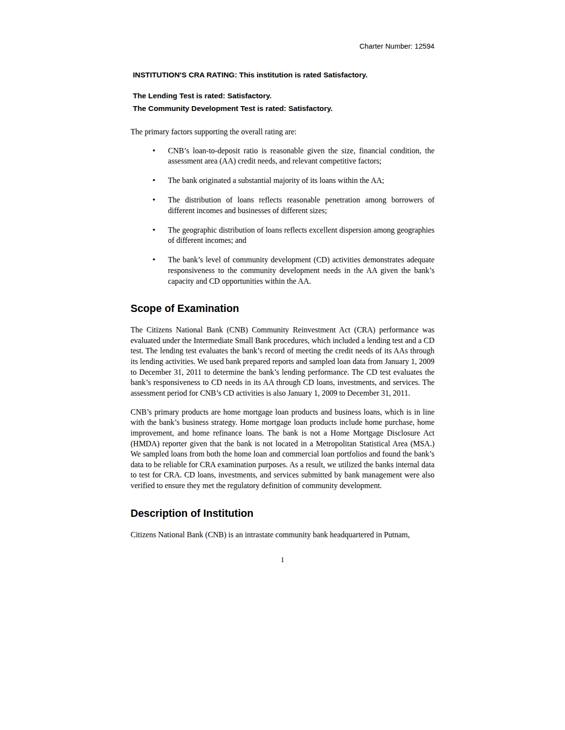Charter Number: 12594
INSTITUTION'S CRA RATING: This institution is rated Satisfactory.
The Lending Test is rated: Satisfactory.
The Community Development Test is rated: Satisfactory.
The primary factors supporting the overall rating are:
CNB’s loan-to-deposit ratio is reasonable given the size, financial condition, the assessment area (AA) credit needs, and relevant competitive factors;
The bank originated a substantial majority of its loans within the AA;
The distribution of loans reflects reasonable penetration among borrowers of different incomes and businesses of different sizes;
The geographic distribution of loans reflects excellent dispersion among geographies of different incomes; and
The bank’s level of community development (CD) activities demonstrates adequate responsiveness to the community development needs in the AA given the bank’s capacity and CD opportunities within the AA.
Scope of Examination
The Citizens National Bank (CNB) Community Reinvestment Act (CRA) performance was evaluated under the Intermediate Small Bank procedures, which included a lending test and a CD test. The lending test evaluates the bank’s record of meeting the credit needs of its AAs through its lending activities. We used bank prepared reports and sampled loan data from January 1, 2009 to December 31, 2011 to determine the bank’s lending performance. The CD test evaluates the bank’s responsiveness to CD needs in its AA through CD loans, investments, and services. The assessment period for CNB’s CD activities is also January 1, 2009 to December 31, 2011.
CNB’s primary products are home mortgage loan products and business loans, which is in line with the bank’s business strategy. Home mortgage loan products include home purchase, home improvement, and home refinance loans. The bank is not a Home Mortgage Disclosure Act (HMDA) reporter given that the bank is not located in a Metropolitan Statistical Area (MSA.) We sampled loans from both the home loan and commercial loan portfolios and found the bank’s data to be reliable for CRA examination purposes. As a result, we utilized the banks internal data to test for CRA. CD loans, investments, and services submitted by bank management were also verified to ensure they met the regulatory definition of community development.
Description of Institution
Citizens National Bank (CNB) is an intrastate community bank headquartered in Putnam,
1